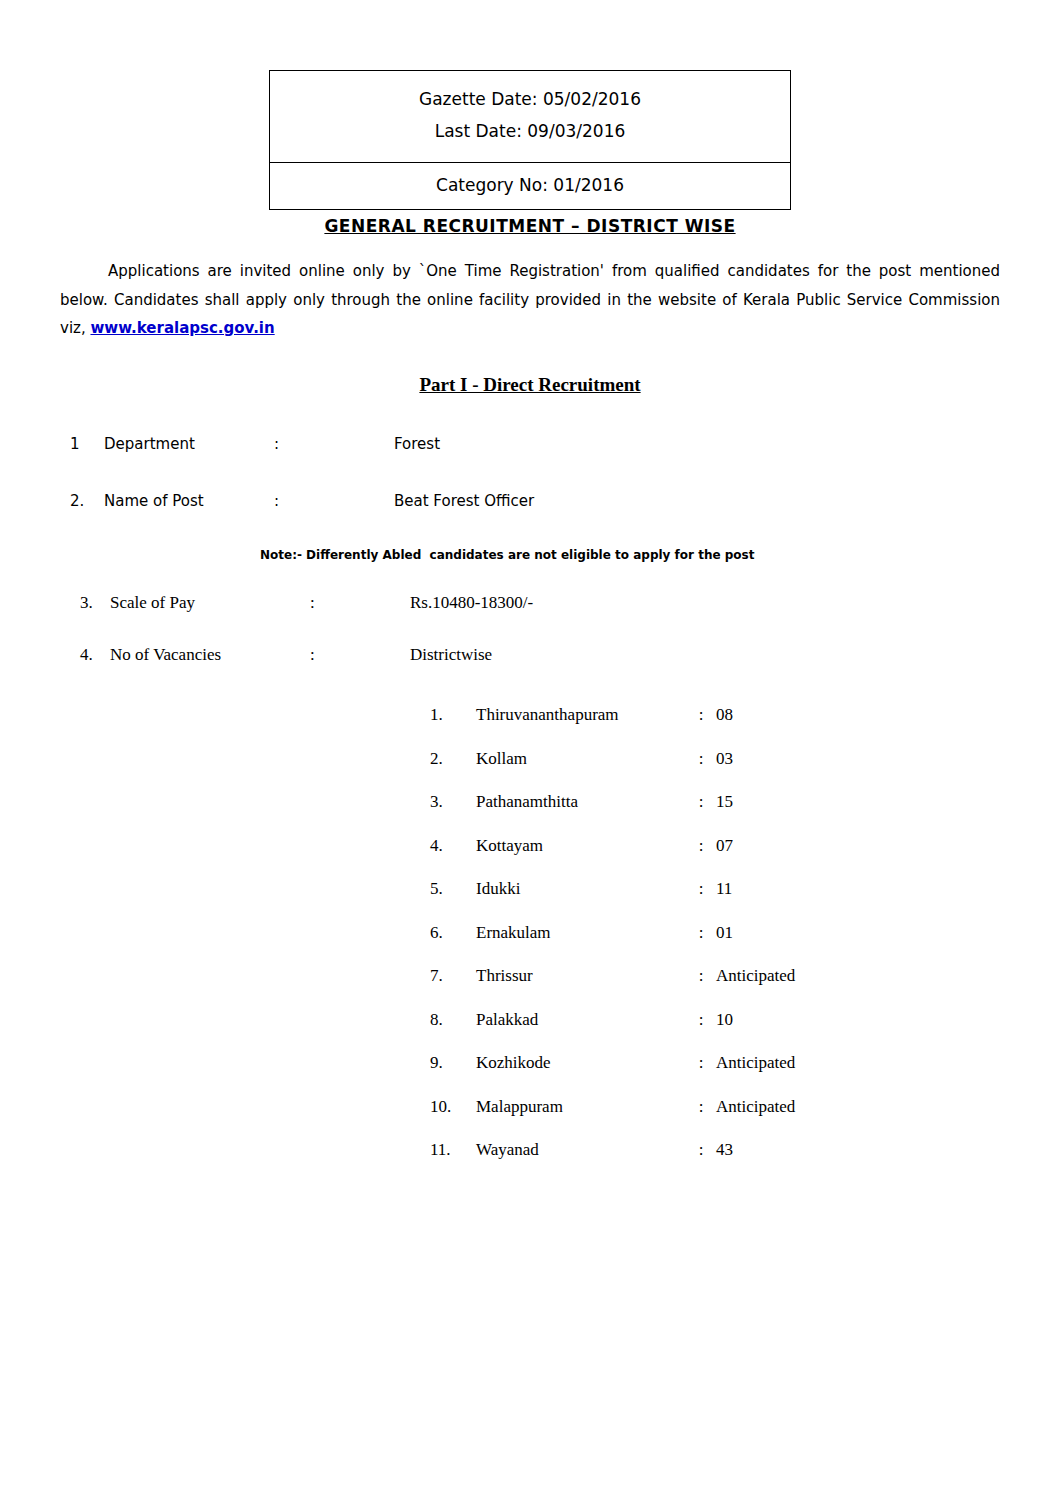Gazette Date: 05/02/2016
Last Date: 09/03/2016
Category No: 01/2016
GENERAL RECRUITMENT – DISTRICT WISE
Applications are invited online only by `One Time Registration' from qualified candidates for the post mentioned below. Candidates shall apply only through the online facility provided in the website of Kerala Public Service Commission viz, www.keralapsc.gov.in
Part I - Direct Recruitment
1
Department
:
Forest
2.
Name of Post
:
Beat Forest Officer
Note:- Differently Abled candidates are not eligible to apply for the post
3.
Scale of Pay
:
Rs.10480-18300/-
4.
No of Vacancies
:
Districtwise
| 1. | Thiruvananthapuram | : | 08 |
| 2. | Kollam | : | 03 |
| 3. | Pathanamthitta | : | 15 |
| 4. | Kottayam | : | 07 |
| 5. | Idukki | : | 11 |
| 6. | Ernakulam | : | 01 |
| 7. | Thrissur | : | Anticipated |
| 8. | Palakkad | : | 10 |
| 9. | Kozhikode | : | Anticipated |
| 10. | Malappuram | : | Anticipated |
| 11. | Wayanad | : | 43 |